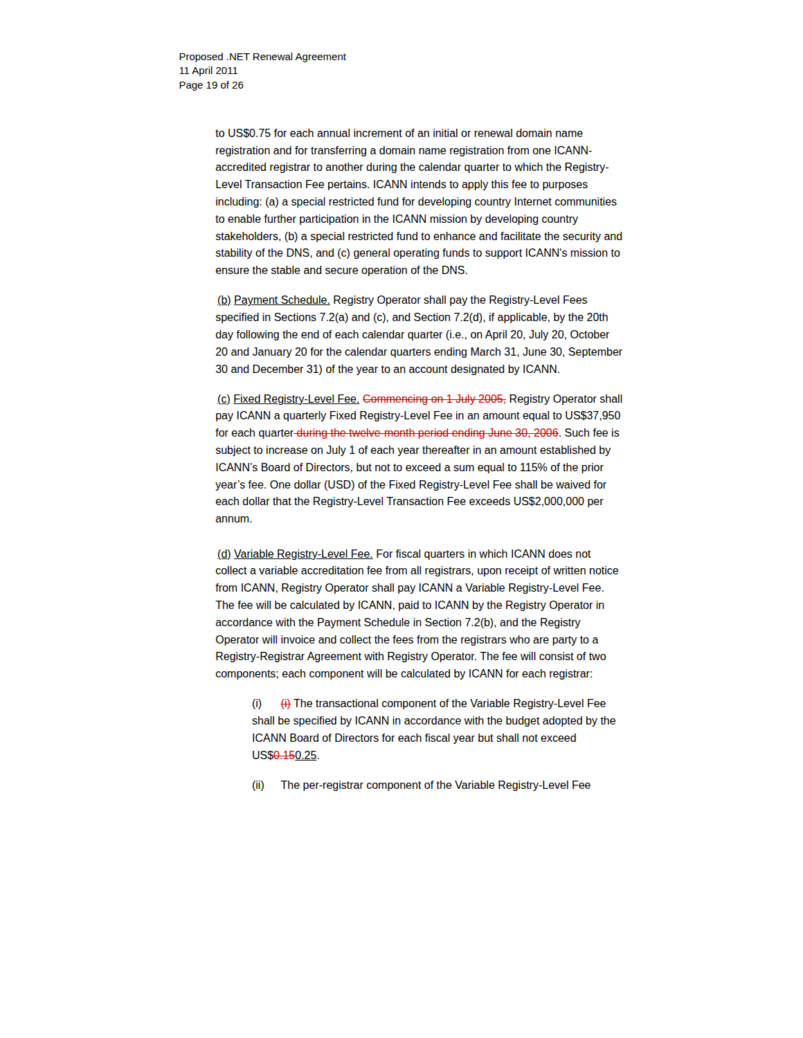Proposed .NET Renewal Agreement
11 April 2011
Page 19 of 26
to US$0.75 for each annual increment of an initial or renewal domain name registration and for transferring a domain name registration from one ICANN-accredited registrar to another during the calendar quarter to which the Registry-Level Transaction Fee pertains. ICANN intends to apply this fee to purposes including: (a) a special restricted fund for developing country Internet communities to enable further participation in the ICANN mission by developing country stakeholders, (b) a special restricted fund to enhance and facilitate the security and stability of the DNS, and (c) general operating funds to support ICANN's mission to ensure the stable and secure operation of the DNS.
(b) Payment Schedule. Registry Operator shall pay the Registry-Level Fees specified in Sections 7.2(a) and (c), and Section 7.2(d), if applicable, by the 20th day following the end of each calendar quarter (i.e., on April 20, July 20, October 20 and January 20 for the calendar quarters ending March 31, June 30, September 30 and December 31) of the year to an account designated by ICANN.
(c) Fixed Registry-Level Fee. Commencing on 1 July 2005, Registry Operator shall pay ICANN a quarterly Fixed Registry-Level Fee in an amount equal to US$37,950 for each quarter during the twelve-month period ending June 30, 2006. Such fee is subject to increase on July 1 of each year thereafter in an amount established by ICANN’s Board of Directors, but not to exceed a sum equal to 115% of the prior year’s fee. One dollar (USD) of the Fixed Registry-Level Fee shall be waived for each dollar that the Registry-Level Transaction Fee exceeds US$2,000,000 per annum.
(d) Variable Registry-Level Fee. For fiscal quarters in which ICANN does not collect a variable accreditation fee from all registrars, upon receipt of written notice from ICANN, Registry Operator shall pay ICANN a Variable Registry-Level Fee. The fee will be calculated by ICANN, paid to ICANN by the Registry Operator in accordance with the Payment Schedule in Section 7.2(b), and the Registry Operator will invoice and collect the fees from the registrars who are party to a Registry-Registrar Agreement with Registry Operator. The fee will consist of two components; each component will be calculated by ICANN for each registrar:
(i)(i) The transactional component of the Variable Registry-Level Fee shall be specified by ICANN in accordance with the budget adopted by the ICANN Board of Directors for each fiscal year but shall not exceed US$0.150.25.
(ii) The per-registrar component of the Variable Registry-Level Fee